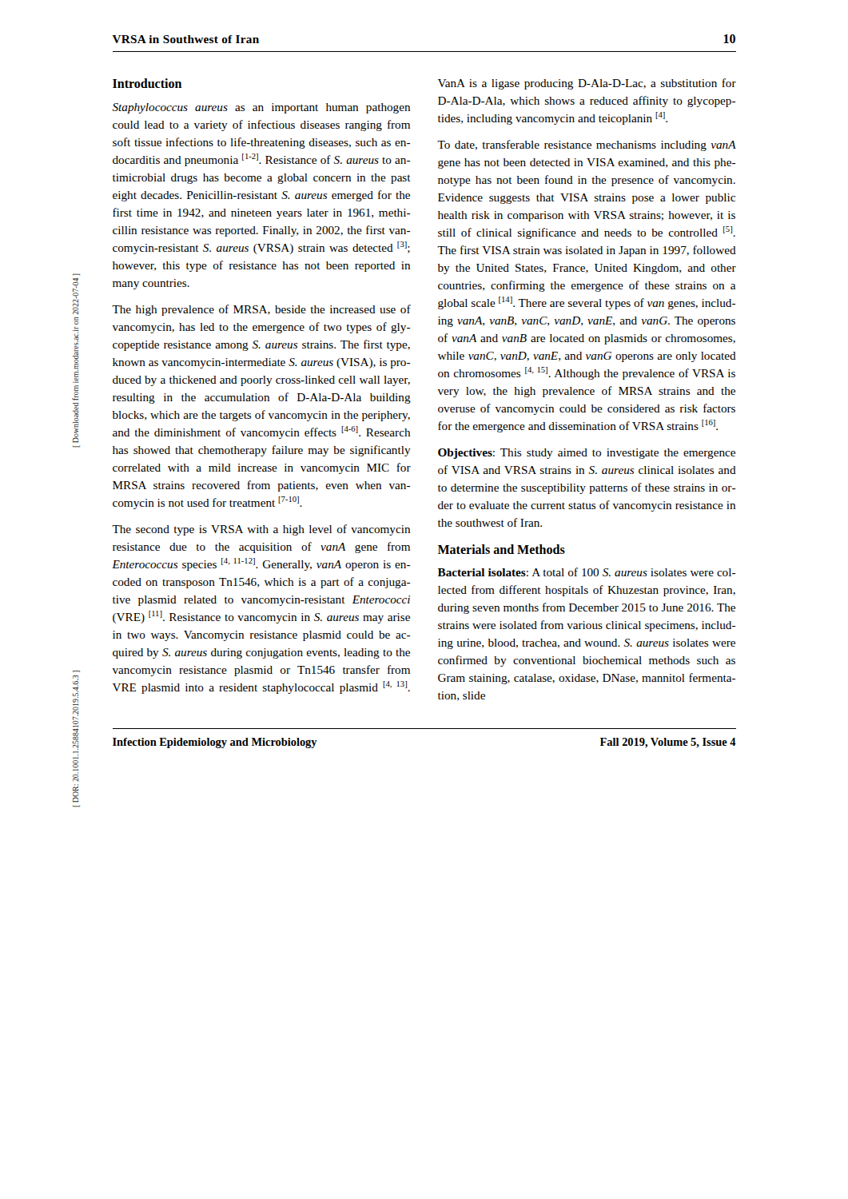[ Downloaded from iem.modares.ac.ir on 2022-07-04 ] [ DOR: 20.1001.1.25884107.2019.5.4.6.3 ]
VRSA in Southwest of Iran
10
Introduction
Staphylococcus aureus as an important human pathogen could lead to a variety of infectious diseases ranging from soft tissue infections to life-threatening diseases, such as endocarditis and pneumonia [1-2]. Resistance of S. aureus to antimicrobial drugs has become a global concern in the past eight decades. Penicillin-resistant S. aureus emerged for the first time in 1942, and nineteen years later in 1961, methicillin resistance was reported. Finally, in 2002, the first vancomycin-resistant S. aureus (VRSA) strain was detected [3]; however, this type of resistance has not been reported in many countries.
The high prevalence of MRSA, beside the increased use of vancomycin, has led to the emergence of two types of glycopeptide resistance among S. aureus strains. The first type, known as vancomycin-intermediate S. aureus (VISA), is produced by a thickened and poorly cross-linked cell wall layer, resulting in the accumulation of D-Ala-D-Ala building blocks, which are the targets of vancomycin in the periphery, and the diminishment of vancomycin effects [4-6]. Research has showed that chemotherapy failure may be significantly correlated with a mild increase in vancomycin MIC for MRSA strains recovered from patients, even when vancomycin is not used for treatment [7-10].
The second type is VRSA with a high level of vancomycin resistance due to the acquisition of vanA gene from Enterococcus species [4, 11-12]. Generally, vanA operon is encoded on transposon Tn1546, which is a part of a conjugative plasmid related to vancomycin-resistant Enterococci (VRE) [11]. Resistance to vancomycin in S. aureus may arise in two ways. Vancomycin resistance plasmid could be acquired by S. aureus during conjugation events, leading to the vancomycin resistance plasmid or Tn1546 transfer from VRE plasmid into a resident staphylococcal plasmid [4, 13]. VanA is a ligase producing D-Ala-D-Lac, a substitution for D-Ala-D-Ala, which shows a reduced affinity to glycopeptides, including vancomycin and teicoplanin [4].
To date, transferable resistance mechanisms including vanA gene has not been detected in VISA examined, and this phenotype has not been found in the presence of vancomycin. Evidence suggests that VISA strains pose a lower public health risk in comparison with VRSA strains; however, it is still of clinical significance and needs to be controlled [5]. The first VISA strain was isolated in Japan in 1997, followed by the United States, France, United Kingdom, and other countries, confirming the emergence of these strains on a global scale [14]. There are several types of van genes, including vanA, vanB, vanC, vanD, vanE, and vanG. The operons of vanA and vanB are located on plasmids or chromosomes, while vanC, vanD, vanE, and vanG operons are only located on chromosomes [4, 15]. Although the prevalence of VRSA is very low, the high prevalence of MRSA strains and the overuse of vancomycin could be considered as risk factors for the emergence and dissemination of VRSA strains [16].
Objectives: This study aimed to investigate the emergence of VISA and VRSA strains in S. aureus clinical isolates and to determine the susceptibility patterns of these strains in order to evaluate the current status of vancomycin resistance in the southwest of Iran.
Materials and Methods
Bacterial isolates: A total of 100 S. aureus isolates were collected from different hospitals of Khuzestan province, Iran, during seven months from December 2015 to June 2016. The strains were isolated from various clinical specimens, including urine, blood, trachea, and wound. S. aureus isolates were confirmed by conventional biochemical methods such as Gram staining, catalase, oxidase, DNase, mannitol fermentation, slide
Infection Epidemiology and Microbiology
Fall 2019, Volume 5, Issue 4